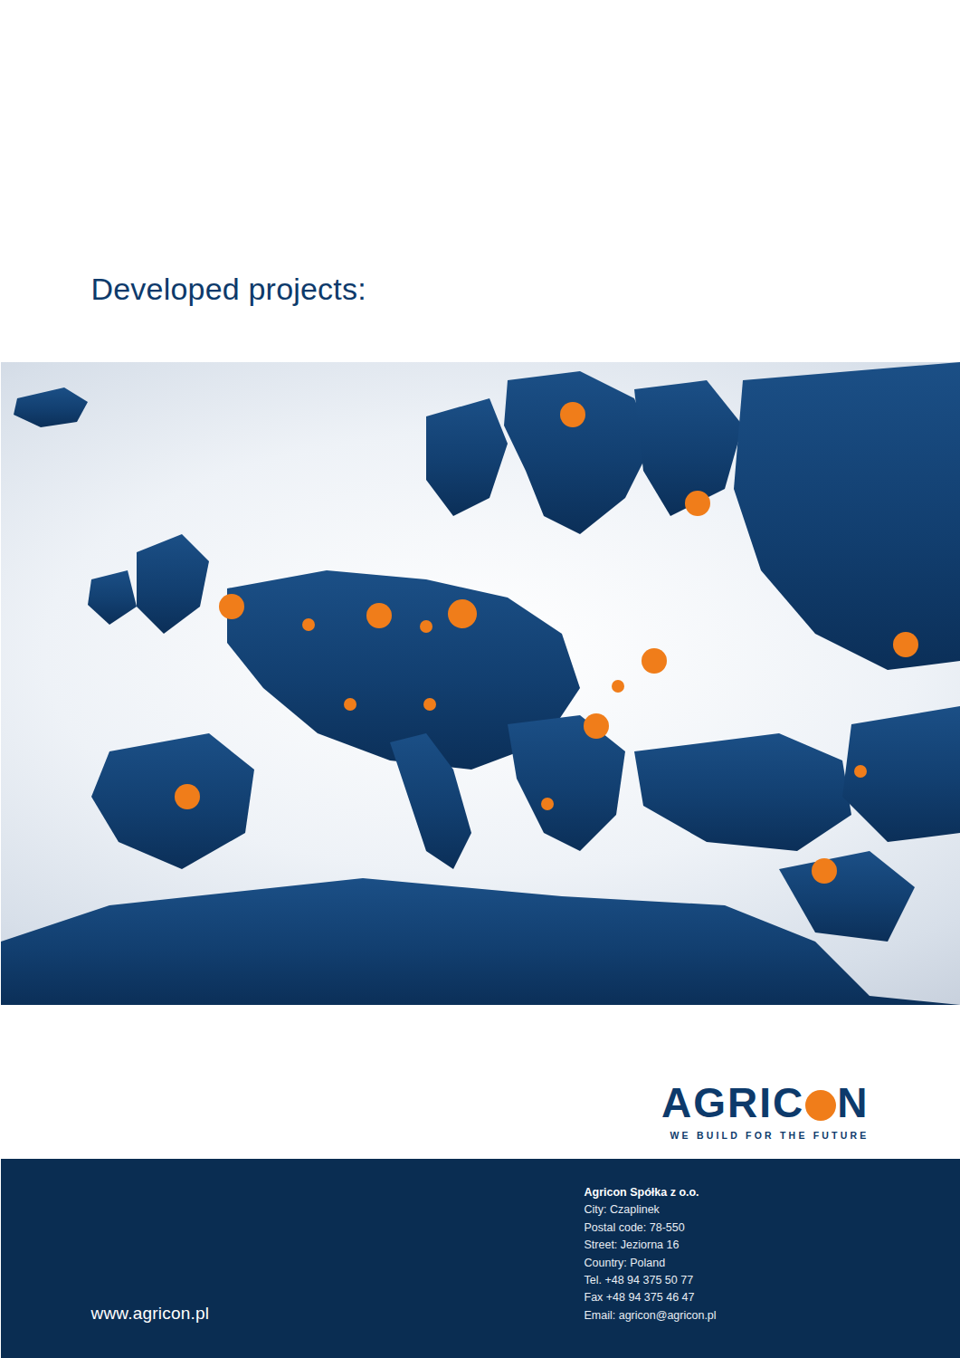Developed projects:
AGRIC N
WE BUILD FOR THE FUTURE
Agricon Spółka z o.o.
City: Czaplinek
Postal code: 78-550
Street: Jeziorna 16
Country: Poland
Tel. +48 94 375 50 77
Fax +48 94 375 46 47
Email: agricon@agricon.pl
www.agricon.pl